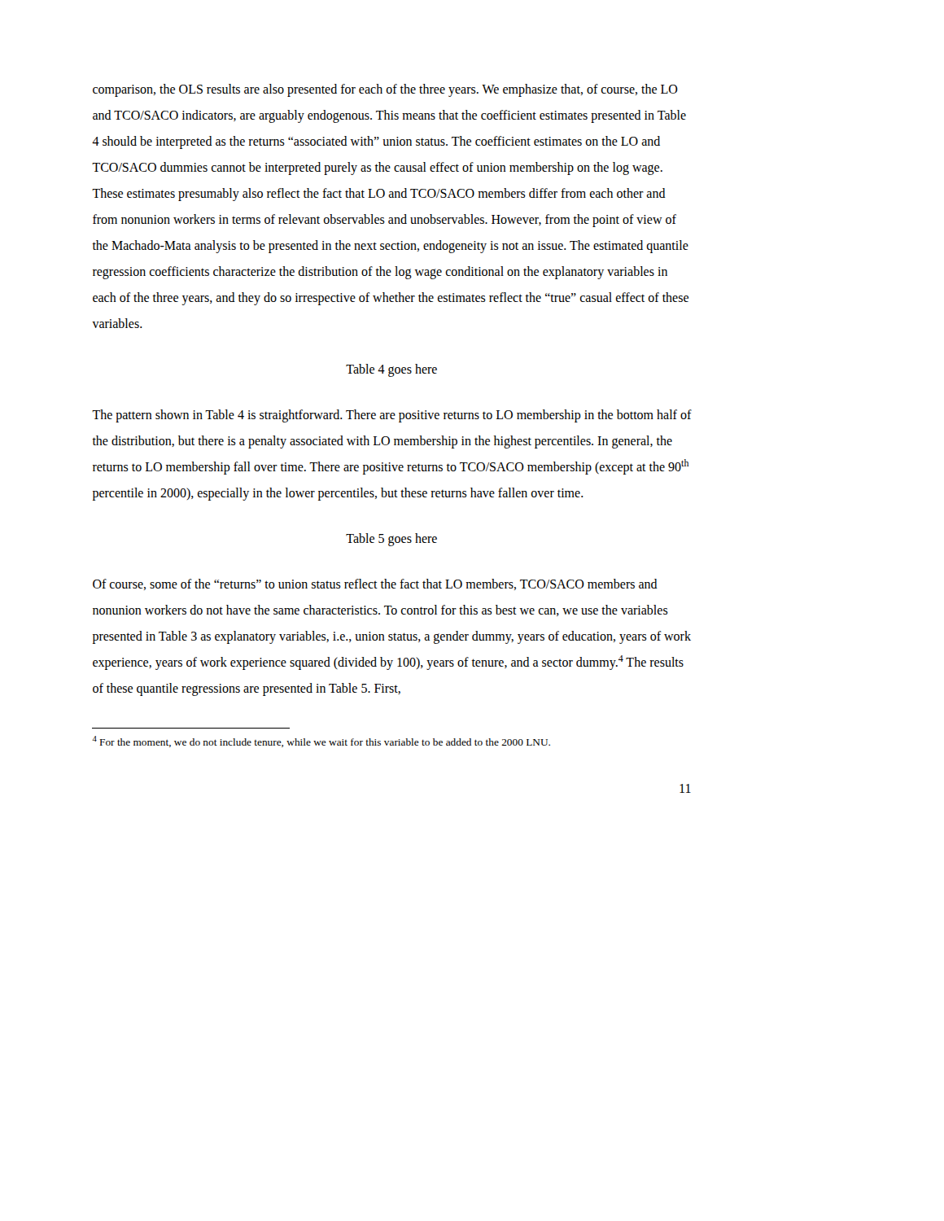comparison, the OLS results are also presented for each of the three years. We emphasize that, of course, the LO and TCO/SACO indicators, are arguably endogenous. This means that the coefficient estimates presented in Table 4 should be interpreted as the returns “associated with” union status. The coefficient estimates on the LO and TCO/SACO dummies cannot be interpreted purely as the causal effect of union membership on the log wage. These estimates presumably also reflect the fact that LO and TCO/SACO members differ from each other and from nonunion workers in terms of relevant observables and unobservables. However, from the point of view of the Machado-Mata analysis to be presented in the next section, endogeneity is not an issue. The estimated quantile regression coefficients characterize the distribution of the log wage conditional on the explanatory variables in each of the three years, and they do so irrespective of whether the estimates reflect the “true” casual effect of these variables.
Table 4 goes here
The pattern shown in Table 4 is straightforward. There are positive returns to LO membership in the bottom half of the distribution, but there is a penalty associated with LO membership in the highest percentiles. In general, the returns to LO membership fall over time. There are positive returns to TCO/SACO membership (except at the 90th percentile in 2000), especially in the lower percentiles, but these returns have fallen over time.
Table 5 goes here
Of course, some of the “returns” to union status reflect the fact that LO members, TCO/SACO members and nonunion workers do not have the same characteristics. To control for this as best we can, we use the variables presented in Table 3 as explanatory variables, i.e., union status, a gender dummy, years of education, years of work experience, years of work experience squared (divided by 100), years of tenure, and a sector dummy.4 The results of these quantile regressions are presented in Table 5. First,
4 For the moment, we do not include tenure, while we wait for this variable to be added to the 2000 LNU.
11